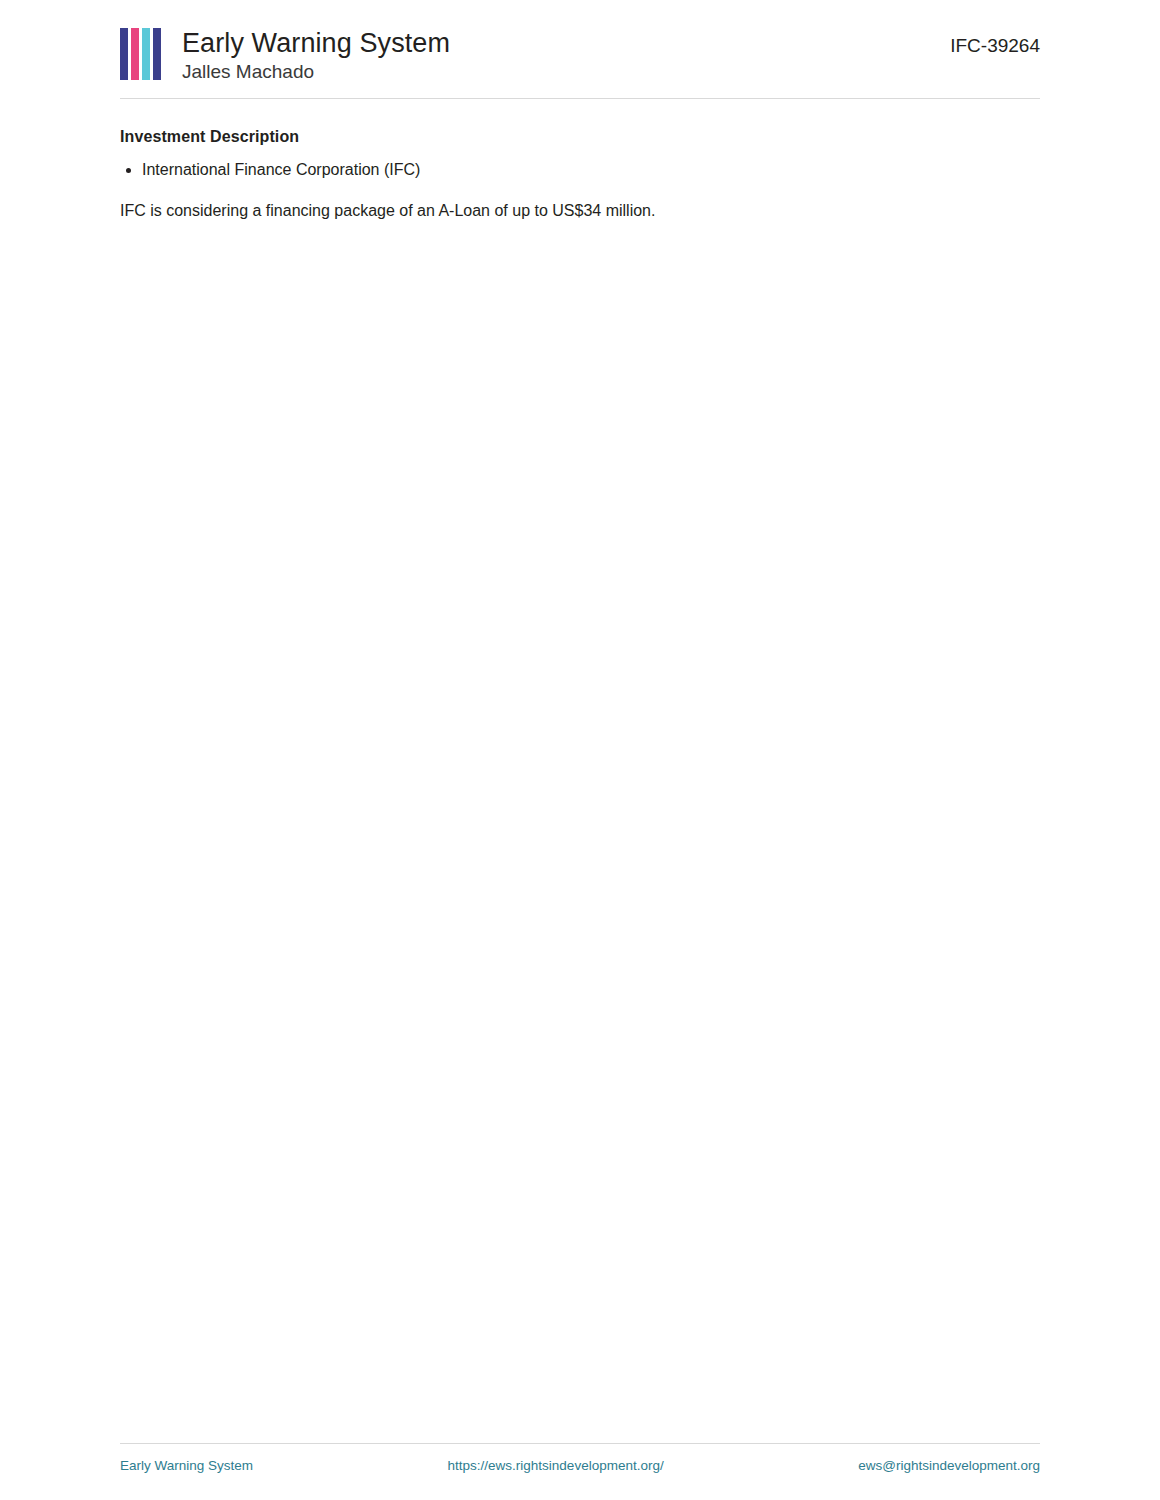Early Warning System
Jalles Machado
IFC-39264
Investment Description
International Finance Corporation (IFC)
IFC is considering a financing package of an A-Loan of up to US$34 million.
Early Warning System
https://ews.rightsindevelopment.org/
ews@rightsindevelopment.org